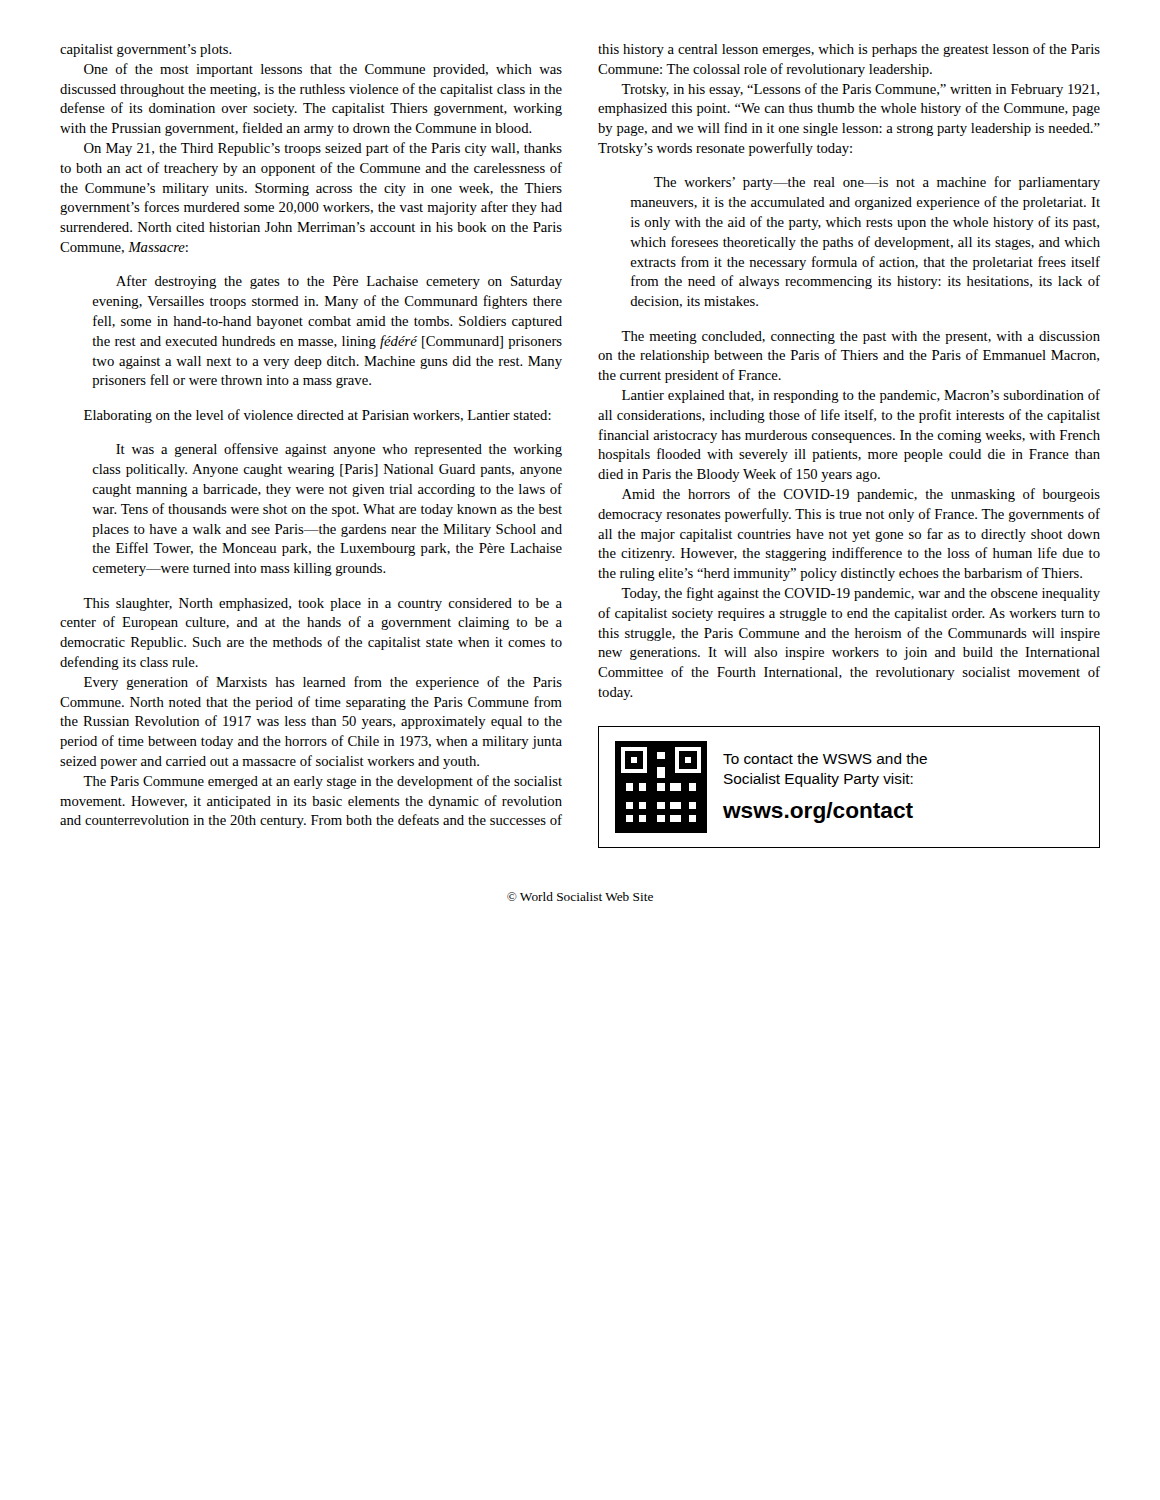capitalist government’s plots.
One of the most important lessons that the Commune provided, which was discussed throughout the meeting, is the ruthless violence of the capitalist class in the defense of its domination over society. The capitalist Thiers government, working with the Prussian government, fielded an army to drown the Commune in blood.
On May 21, the Third Republic’s troops seized part of the Paris city wall, thanks to both an act of treachery by an opponent of the Commune and the carelessness of the Commune’s military units. Storming across the city in one week, the Thiers government’s forces murdered some 20,000 workers, the vast majority after they had surrendered. North cited historian John Merriman’s account in his book on the Paris Commune, Massacre:
After destroying the gates to the Père Lachaise cemetery on Saturday evening, Versailles troops stormed in. Many of the Communard fighters there fell, some in hand-to-hand bayonet combat amid the tombs. Soldiers captured the rest and executed hundreds en masse, lining fédéré [Communard] prisoners two against a wall next to a very deep ditch. Machine guns did the rest. Many prisoners fell or were thrown into a mass grave.
Elaborating on the level of violence directed at Parisian workers, Lantier stated:
It was a general offensive against anyone who represented the working class politically. Anyone caught wearing [Paris] National Guard pants, anyone caught manning a barricade, they were not given trial according to the laws of war. Tens of thousands were shot on the spot. What are today known as the best places to have a walk and see Paris—the gardens near the Military School and the Eiffel Tower, the Monceau park, the Luxembourg park, the Père Lachaise cemetery—were turned into mass killing grounds.
This slaughter, North emphasized, took place in a country considered to be a center of European culture, and at the hands of a government claiming to be a democratic Republic. Such are the methods of the capitalist state when it comes to defending its class rule.
Every generation of Marxists has learned from the experience of the Paris Commune. North noted that the period of time separating the Paris Commune from the Russian Revolution of 1917 was less than 50 years, approximately equal to the period of time between today and the horrors of Chile in 1973, when a military junta seized power and carried out a massacre of socialist workers and youth.
The Paris Commune emerged at an early stage in the development of the socialist movement. However, it anticipated in its basic elements the dynamic of revolution and counterrevolution in the 20th century. From both the defeats and the successes of this history a central lesson emerges, which is perhaps the greatest lesson of the Paris Commune: The colossal role of revolutionary leadership.
Trotsky, in his essay, “Lessons of the Paris Commune,” written in February 1921, emphasized this point. “We can thus thumb the whole history of the Commune, page by page, and we will find in it one single lesson: a strong party leadership is needed.” Trotsky’s words resonate powerfully today:
The workers’ party—the real one—is not a machine for parliamentary maneuvers, it is the accumulated and organized experience of the proletariat. It is only with the aid of the party, which rests upon the whole history of its past, which foresees theoretically the paths of development, all its stages, and which extracts from it the necessary formula of action, that the proletariat frees itself from the need of always recommencing its history: its hesitations, its lack of decision, its mistakes.
The meeting concluded, connecting the past with the present, with a discussion on the relationship between the Paris of Thiers and the Paris of Emmanuel Macron, the current president of France.
Lantier explained that, in responding to the pandemic, Macron’s subordination of all considerations, including those of life itself, to the profit interests of the capitalist financial aristocracy has murderous consequences. In the coming weeks, with French hospitals flooded with severely ill patients, more people could die in France than died in Paris the Bloody Week of 150 years ago.
Amid the horrors of the COVID-19 pandemic, the unmasking of bourgeois democracy resonates powerfully. This is true not only of France. The governments of all the major capitalist countries have not yet gone so far as to directly shoot down the citizenry. However, the staggering indifference to the loss of human life due to the ruling elite’s “herd immunity” policy distinctly echoes the barbarism of Thiers.
Today, the fight against the COVID-19 pandemic, war and the obscene inequality of capitalist society requires a struggle to end the capitalist order. As workers turn to this struggle, the Paris Commune and the heroism of the Communards will inspire new generations. It will also inspire workers to join and build the International Committee of the Fourth International, the revolutionary socialist movement of today.
To contact the WSWS and the
Socialist Equality Party visit: wsws.org/contact
© World Socialist Web Site